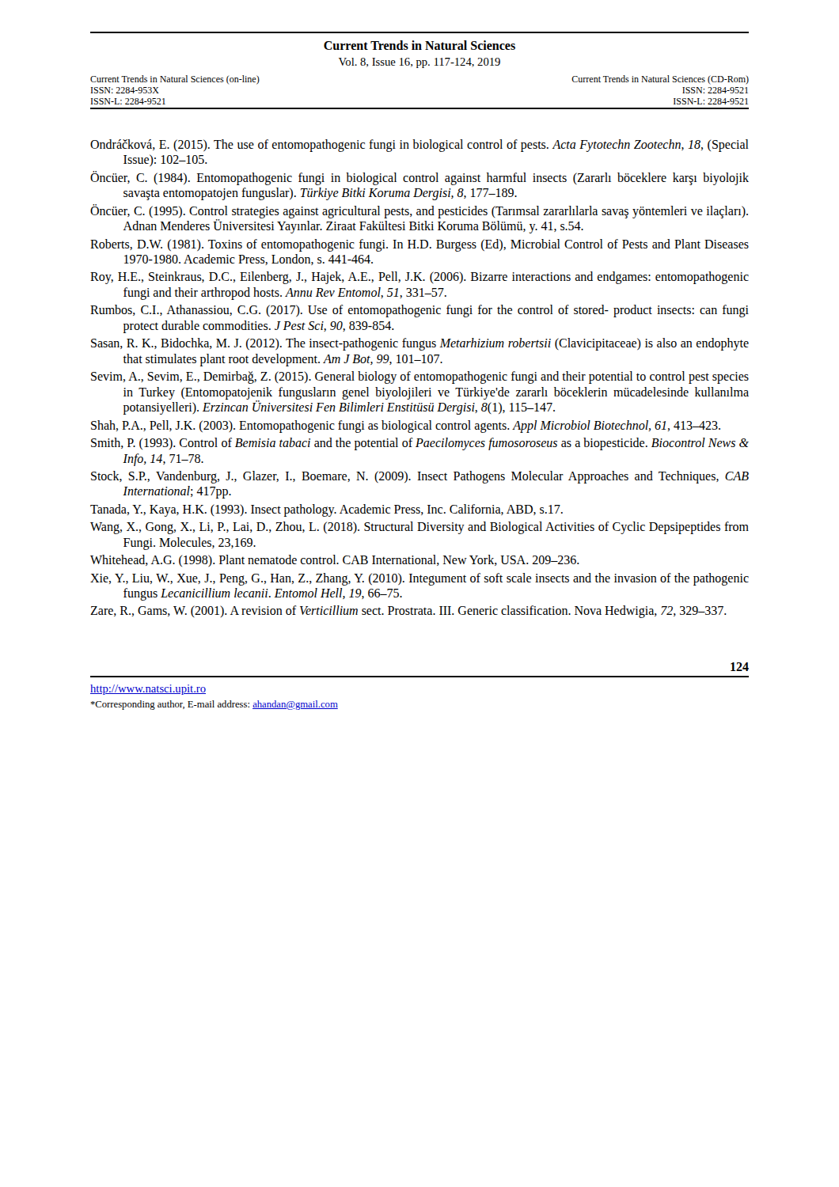Current Trends in Natural Sciences
Vol. 8, Issue 16, pp. 117-124, 2019
| Current Trends in Natural Sciences (on-line) | Current Trends in Natural Sciences (CD-Rom) |
| ISSN: 2284-953X | ISSN: 2284-9521 |
| ISSN-L: 2284-9521 | ISSN-L: 2284-9521 |
Ondráčková, E. (2015). The use of entomopathogenic fungi in biological control of pests. Acta Fytotechn Zootechn, 18, (Special Issue): 102–105.
Öncüer, C. (1984). Entomopathogenic fungi in biological control against harmful insects (Zararlı böceklere karşı biyolojik savaşta entomopatojen funguslar). Türkiye Bitki Koruma Dergisi, 8, 177–189.
Öncüer, C. (1995). Control strategies against agricultural pests, and pesticides (Tarımsal zararlılarla savaş yöntemleri ve ilaçları). Adnan Menderes Üniversitesi Yayınlar. Ziraat Fakültesi Bitki Koruma Bölümü, y. 41, s.54.
Roberts, D.W. (1981). Toxins of entomopathogenic fungi. In H.D. Burgess (Ed), Microbial Control of Pests and Plant Diseases 1970-1980. Academic Press, London, s. 441-464.
Roy, H.E., Steinkraus, D.C., Eilenberg, J., Hajek, A.E., Pell, J.K. (2006). Bizarre interactions and endgames: entomopathogenic fungi and their arthropod hosts. Annu Rev Entomol, 51, 331–57.
Rumbos, C.I., Athanassiou, C.G. (2017). Use of entomopathogenic fungi for the control of stored- product insects: can fungi protect durable commodities. J Pest Sci, 90, 839-854.
Sasan, R. K., Bidochka, M. J. (2012). The insect-pathogenic fungus Metarhizium robertsii (Clavicipitaceae) is also an endophyte that stimulates plant root development. Am J Bot, 99, 101–107.
Sevim, A., Sevim, E., Demirbağ, Z. (2015). General biology of entomopathogenic fungi and their potential to control pest species in Turkey (Entomopatojenik fungusların genel biyolojileri ve Türkiye'de zararlı böceklerin mücadelesinde kullanılma potansiyelleri). Erzincan Üniversitesi Fen Bilimleri Enstitüsü Dergisi, 8(1), 115–147.
Shah, P.A., Pell, J.K. (2003). Entomopathogenic fungi as biological control agents. Appl Microbiol Biotechnol, 61, 413–423.
Smith, P. (1993). Control of Bemisia tabaci and the potential of Paecilomyces fumosoroseus as a biopesticide. Biocontrol News & Info, 14, 71–78.
Stock, S.P., Vandenburg, J., Glazer, I., Boemare, N. (2009). Insect Pathogens Molecular Approaches and Techniques, CAB International; 417pp.
Tanada, Y., Kaya, H.K. (1993). Insect pathology. Academic Press, Inc. California, ABD, s.17.
Wang, X., Gong, X., Li, P., Lai, D., Zhou, L. (2018). Structural Diversity and Biological Activities of Cyclic Depsipeptides from Fungi. Molecules, 23,169.
Whitehead, A.G. (1998). Plant nematode control. CAB International, New York, USA. 209–236.
Xie, Y., Liu, W., Xue, J., Peng, G., Han, Z., Zhang, Y. (2010). Integument of soft scale insects and the invasion of the pathogenic fungus Lecanicillium lecanii. Entomol Hell, 19, 66–75.
Zare, R., Gams, W. (2001). A revision of Verticillium sect. Prostrata. III. Generic classification. Nova Hedwigia, 72, 329–337.
124
http://www.natsci.upit.ro
*Corresponding author, E-mail address: ahandan@gmail.com